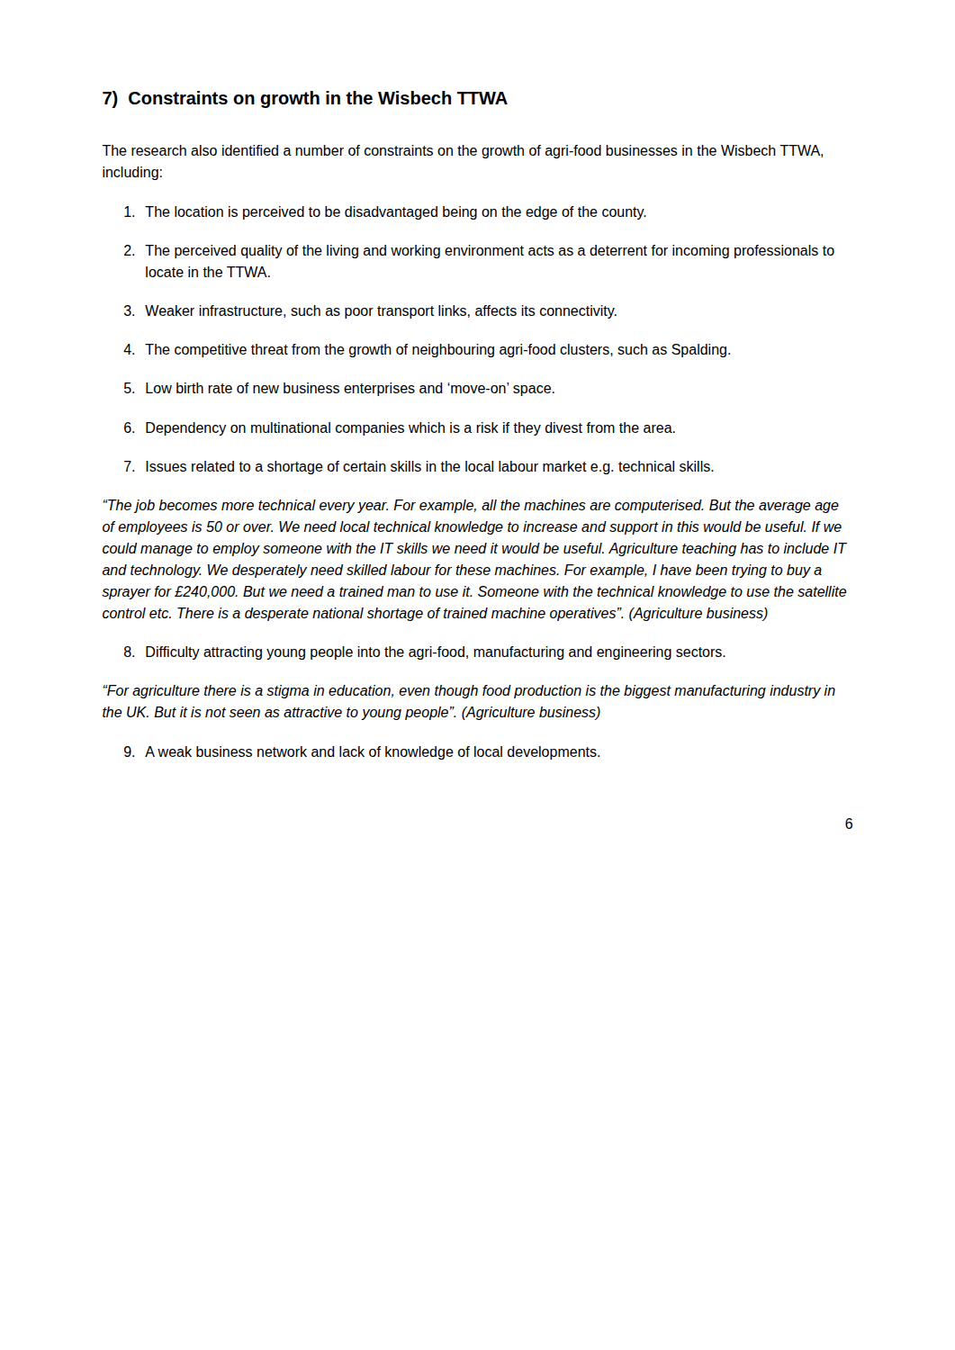7) Constraints on growth in the Wisbech TTWA
The research also identified a number of constraints on the growth of agri-food businesses in the Wisbech TTWA, including:
The location is perceived to be disadvantaged being on the edge of the county.
The perceived quality of the living and working environment acts as a deterrent for incoming professionals to locate in the TTWA.
Weaker infrastructure, such as poor transport links, affects its connectivity.
The competitive threat from the growth of neighbouring agri-food clusters, such as Spalding.
Low birth rate of new business enterprises and ‘move-on’ space.
Dependency on multinational companies which is a risk if they divest from the area.
Issues related to a shortage of certain skills in the local labour market e.g. technical skills.
“The job becomes more technical every year. For example, all the machines are computerised. But the average age of employees is 50 or over. We need local technical knowledge to increase and support in this would be useful. If we could manage to employ someone with the IT skills we need it would be useful. Agriculture teaching has to include IT and technology. We desperately need skilled labour for these machines. For example, I have been trying to buy a sprayer for £240,000. But we need a trained man to use it. Someone with the technical knowledge to use the satellite control etc. There is a desperate national shortage of trained machine operatives”. (Agriculture business)
Difficulty attracting young people into the agri-food, manufacturing and engineering sectors.
“For agriculture there is a stigma in education, even though food production is the biggest manufacturing industry in the UK. But it is not seen as attractive to young people”. (Agriculture business)
A weak business network and lack of knowledge of local developments.
6